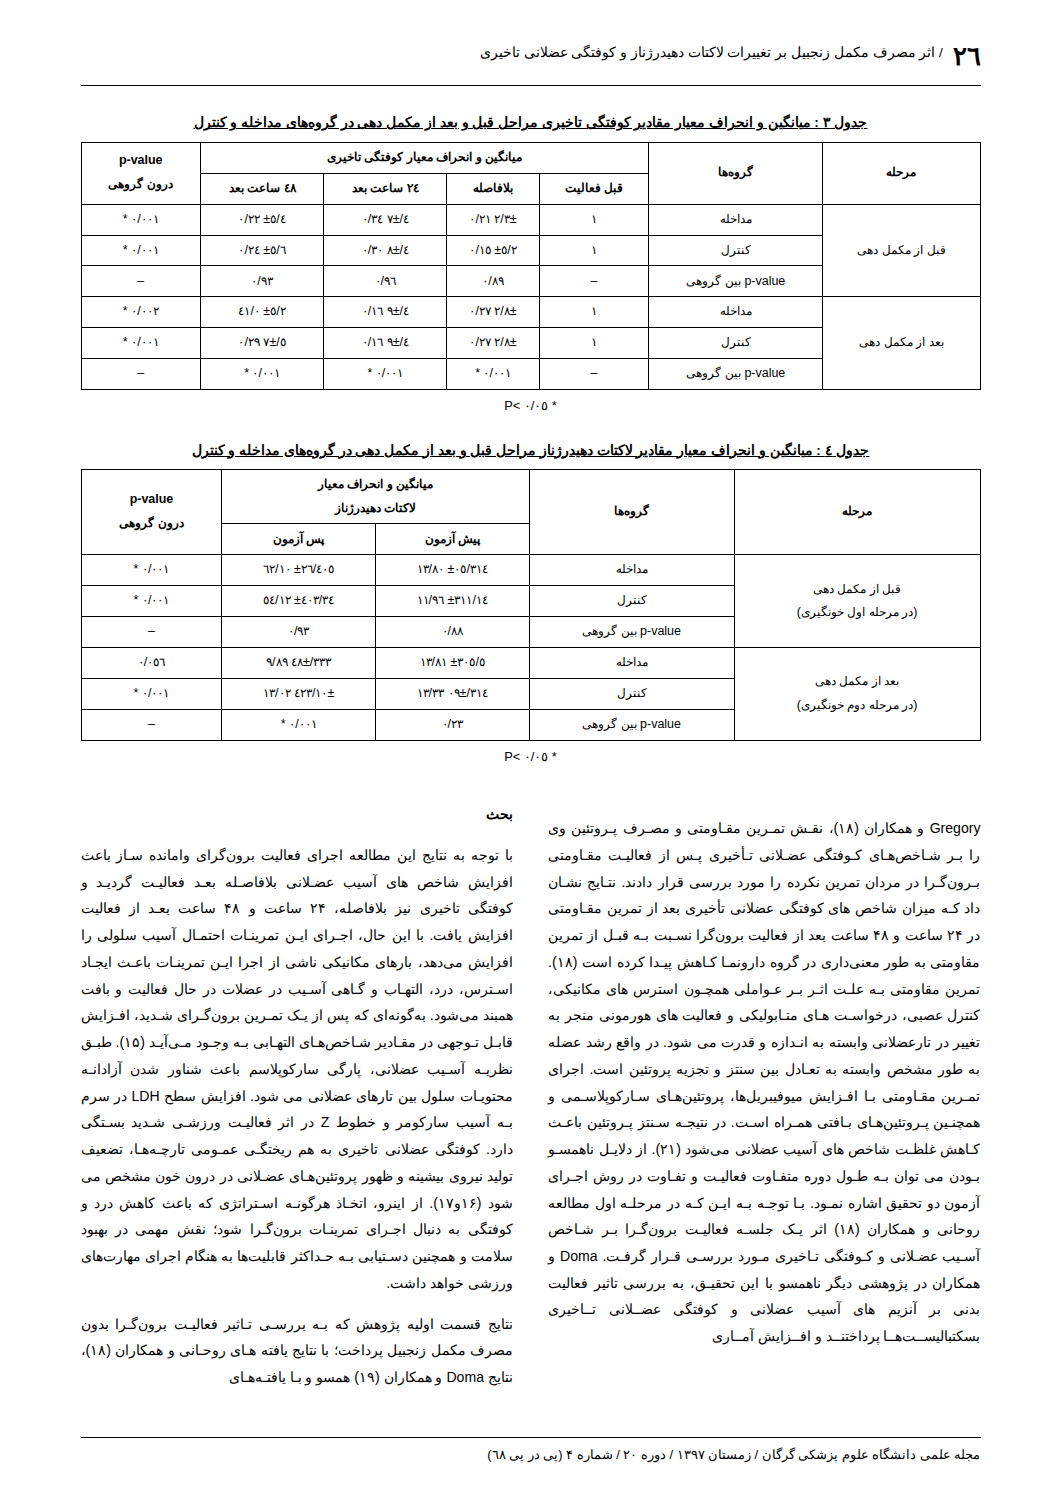۲٦
/ اثر مصرف مکمل زنجبیل بر تغییرات لاکتات دهیدرژناز و کوفتگی عضلانی تاخیری
جدول ۳ : میانگین و انحراف معیار مقادیر کوفتگی تاخیری مراحل قبل و بعد از مکمل دهی در گروه‌های مداخله و کنترل
| مرحله | گروه‌ها | میانگین و انحراف معیار کوفتگی تاخیری | p-value درون گروهی |
| --- | --- | --- | --- |
| قبل فعالیت | بلافاصله | ۲٤ ساعت بعد | ٤٨ ساعت بعد |
| قبل از مکمل دهی | مداخله | ۱ | ۲/۳± ۰/۲۱ | ٤/۷± ۰/۳٤ | ٥/٤± ۰/۲۲ | ۰/۰۰۱ * |
| کنترل | ۱ | ۲/٥± ۰/۱٥ | ٤/۸± ۰/۳۰ | ٥/٦± ۰/۲٤ | ۰/۰۰۱ * |
| p-value بین گروهی | – | ۰/۸۹ | ۰/۹٦ | ۰/۹۳ | – |
| بعد از مکمل دهی | مداخله | ۱ | ۲/۸± ۰/۲۷ | ٤/۹± ۰/۱٦ | ۲/٥± ۰/٤۱ | ۰/۰۰۲ * |
| کنترل | ۱ | ۲/۸± ۰/۲۷ | ٤/۹± ۰/۱٦ | ٥/۷± ۰/۲۹ | ۰/۰۰۱ * |
| p-value بین گروهی | – | ۰/۰۰۱ * | ۰/۰۰۱ * | ۰/۰۰۱ * | – |
P< ۰/۰٥ *
جدول ٤ : میانگین و انحراف معیار مقادیر لاکتات دهیدرژناز مراحل قبل و بعد از مکمل دهی در گروه‌های مداخله و کنترل
| مرحله | گروه‌ها | میانگین و انحراف معیار لاکتات دهیدرژناز | p-value درون گروهی |
| --- | --- | --- | --- |
| پیش آزمون | پس آزمون |
| قبل از مکمل دهی (در مرحله اول خونگیری) | مداخله | ۳۱٤/۰٥± ۱۳/۸۰ | ٤۰٥/۲٦± ۱۰/٦۲ | ۰/۰۰۱ * |
| کنترل | ۳۱۱/۱٤± ۱۱/۹٦ | ٤۰۳/۳٤± ۱۲/٥٤ | ۰/۰۰۱ * |
| p-value بین گروهی | ۰/۸۸ | ۰/۹۳ | – |
| بعد از مکمل دهی (در مرحله دوم خونگیری) | مداخله | ۳۰٥/٥± ۱۳/۸۱ | ۳۳۳/٤۸± ۹/۸۹ | ۰/۰٥٦ |
| کنترل | ۳۱٤/۰۹± ۱۳/۳۳ | ٤۲۳/۱۰± ۱۳/۰۲ | ۰/۰۰۱ * |
| p-value بین گروهی | ۰/۲۳ | ۰/۰۰۱ * | – |
P< ۰/۰٥ *
Gregory و همکاران (۱۸)، نقـش تمـرین مقـاومتی و مصـرف پـروتئین وی را بـر شـاخص‌هـای کـوفتگی عضـلانی تـأخیری پـس از فعالیـت مقـاومتی بـرون‌گـرا در مردان تمرین نکرده را مورد بررسی قرار دادند. نتـایج نشـان داد کـه میزان شاخص های کوفتگی عضلانی تأخیری بعد از تمرین مقـاومتی در ۲۴ ساعت و ۴۸ ساعت بعد از فعالیت برون‌گرا نسـبت بـه قبـل از تمرین مقاومتی به طور معنی‌داری در گروه دارونمـا کـاهش پیـدا کرده است (۱۸). تمرین مقاومتی بـه علـت اثـر بـر عـواملی همچـون استرس های مکانیکی، کنترل عصبی، درخواسـت هـای متـابولیکی و فعالیت های هورمونی منجر به تغییر در تارعضلانی وابسته به انـدازه و قدرت می شود. در واقع رشد عضله به طور مشخص وابسته به تعـادل بین سنتز و تجزیه پروتئین است. اجرای تمـرین مقـاومتی بـا افـزایش میوفیبریل‌ها، پروتئین‌هـای سـارکوپلاسـمی و همچنـین پـروتئین‌هـای بـافتی همـراه اسـت. در نتیجـه سـنتز پـروتئین باعـث کـاهش غلظـت شاخص های آسیب عضلانی می‌شود (۲۱). از دلایـل ناهمسـو بـودن می توان بـه طـول دوره متفـاوت فعالیـت و تفـاوت در روش اجـرای آزمون دو تحقیق اشاره نمـود. بـا توجـه بـه ایـن کـه در مرحلـه اول مطالعه روحانی و همکاران (۱۸) اثر یـک جلسـه فعالیـت برون‌گـرا بـر شـاخص آسـیب عضـلانی و کـوفتگی تـاخیری مـورد بررسـی قـرار گرفـت. Doma و همکاران در پژوهشی دیگر ناهمسو با این تحقیـق، به بررسی تاثیر فعالیت بدنی بر آنزیم های آسیب عضلانی و کوفتگی عضــلانی تــاخیری بسکتبالیســت‌هــا پرداختنــد و افــزایش آمــاری
بحث
با توجه به نتایج این مطالعه اجرای فعالیت برون‌گرای وامانده سـاز باعث افزایش شاخص های آسیب عضـلانی بلافاصـله بعـد فعالیـت گردیـد و کوفتگی تاخیری نیز بلافاصله، ۲۴ ساعت و ۴۸ ساعت بعـد از فعالیت افزایش یافت. با این حال، اجـرای ایـن تمرینـات احتمـال آسیب سلولی را افزایش می‌دهد، بارهای مکانیکی ناشی از اجرا ایـن تمرینـات باعـث ایجـاد اسـترس، درد، التهـاب و گـاهی آسـیب در عضلات در حال فعالیت و بافت همبند می‌شود. به‌گونه‌ای که پس از یـک تمـرین برون‌گـرای شـدید، افـزایش قابـل تـوجهی در مقـادیر شـاخص‌هـای التهـابی بـه وجـود مـی‌آیـد (۱۵). طبـق نظریـه آسـیب عضلانی، پارگی سارکوپلاسم باعث شناور شدن آزادانـه محتویـات سلول بین تارهای عضلانی می شود. افزایش سطح LDH در سرم بـه آسیب سارکومر و خطوط Z در اثر فعالیـت ورزشـی شـدید بسـتگی دارد. کوفتگی عضلانی تاخیری به هم ریختگـی عمـومی تارچـه‌هـا، تضعیف تولید نیروی بیشینه و ظهور پروتئین‌هـای عضـلانی در درون خون مشخص می شود (۱۶و۱۷). از اینرو، اتخـاذ هرگونـه اسـتراتژی که باعث کاهش درد و کوفتگی به دنبال اجـرای تمرینـات برون‌گـرا شود؛ نقش مهمی در بهبود سلامت و همچنین دسـتیابی بـه حـداکثر قابلیت‌ها به هنگام اجرای مهارت‌های ورزشی خواهد داشت.
نتایج قسمت اولیه پژوهش که بـه بررسـی تـاثیر فعالیـت برون‌گـرا بدون مصرف مکمل زنجبیل پرداخت؛ با نتایج یافته هـای روحـانی و همکاران (۱۸)، نتایج Doma و همکاران (۱۹) همسو و بـا یافتـه‌هـای
مجله علمی دانشگاه علوم پزشکی گرگان / زمستان ۱۳۹۷ / دوره ۲۰ / شماره ۴ (پی در پی ٦۸)